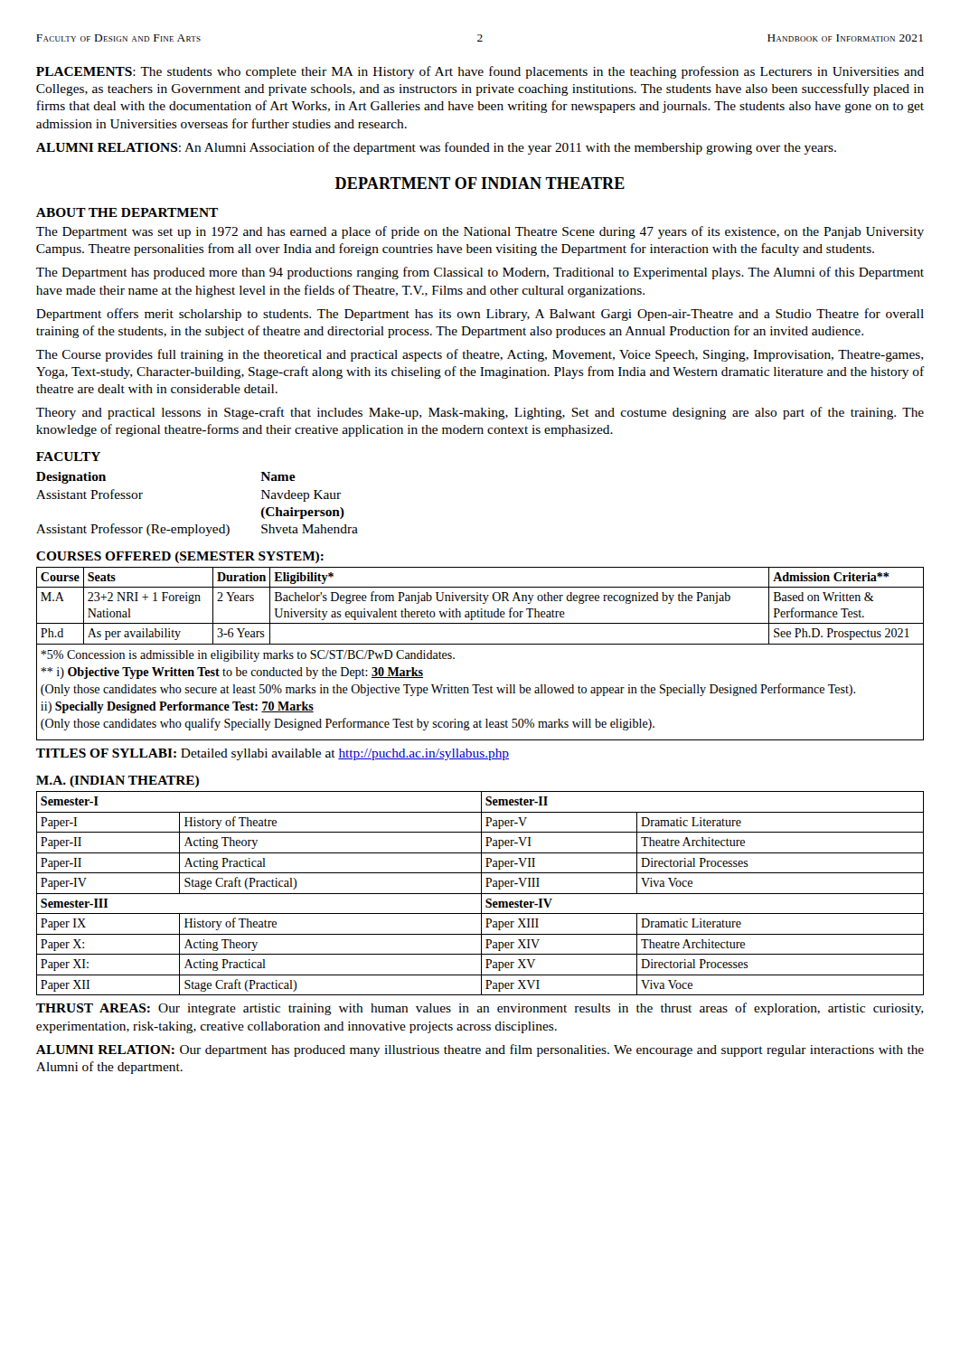Faculty of Design and Fine Arts
2
Handbook of Information 2021
PLACEMENTS: The students who complete their MA in History of Art have found placements in the teaching profession as Lecturers in Universities and Colleges, as teachers in Government and private schools, and as instructors in private coaching institutions. The students have also been successfully placed in firms that deal with the documentation of Art Works, in Art Galleries and have been writing for newspapers and journals. The students also have gone on to get admission in Universities overseas for further studies and research.
ALUMNI RELATIONS: An Alumni Association of the department was founded in the year 2011 with the membership growing over the years.
DEPARTMENT OF INDIAN THEATRE
ABOUT THE DEPARTMENT
The Department was set up in 1972 and has earned a place of pride on the National Theatre Scene during 47 years of its existence, on the Panjab University Campus. Theatre personalities from all over India and foreign countries have been visiting the Department for interaction with the faculty and students.
The Department has produced more than 94 productions ranging from Classical to Modern, Traditional to Experimental plays. The Alumni of this Department have made their name at the highest level in the fields of Theatre, T.V., Films and other cultural organizations.
Department offers merit scholarship to students. The Department has its own Library, A Balwant Gargi Open-air-Theatre and a Studio Theatre for overall training of the students, in the subject of theatre and directorial process. The Department also produces an Annual Production for an invited audience.
The Course provides full training in the theoretical and practical aspects of theatre, Acting, Movement, Voice Speech, Singing, Improvisation, Theatre-games, Yoga, Text-study, Character-building, Stage-craft along with its chiseling of the Imagination. Plays from India and Western dramatic literature and the history of theatre are dealt with in considerable detail.
Theory and practical lessons in Stage-craft that includes Make-up, Mask-making, Lighting, Set and costume designing are also part of the training. The knowledge of regional theatre-forms and their creative application in the modern context is emphasized.
FACULTY
| Designation | Name |
| Assistant Professor | Navdeep Kaur (Chairperson) |
| Assistant Professor (Re-employed) | Shveta Mahendra |
COURSES OFFERED (SEMESTER SYSTEM):
| Course | Seats | Duration | Eligibility* | Admission Criteria** |
| --- | --- | --- | --- | --- |
| M.A | 23+2 NRI + 1 Foreign National | 2 Years | Bachelor's Degree from Panjab University OR Any other degree recognized by the Panjab University as equivalent thereto with aptitude for Theatre | Based on Written & Performance Test. |
| Ph.d | As per availability | 3-6 Years | | See Ph.D. Prospectus 2021 |
| *5% Concession is admissible in eligibility marks to SC/ST/BC/PwD Candidates. ** i) Objective Type Written Test to be conducted by the Dept: 30 Marks (Only those candidates who secure at least 50% marks in the Objective Type Written Test will be allowed to appear in the Specially Designed Performance Test). ii) Specially Designed Performance Test: 70 Marks (Only those candidates who qualify Specially Designed Performance Test by scoring at least 50% marks will be eligible). |
TITLES OF SYLLABI: Detailed syllabi available at http://puchd.ac.in/syllabus.php
M.A. (INDIAN THEATRE)
| Semester-I | Semester-II |
| --- | --- |
| Paper-I | History of Theatre | Paper-V | Dramatic Literature |
| Paper-II | Acting Theory | Paper-VI | Theatre Architecture |
| Paper-II | Acting Practical | Paper-VII | Directorial Processes |
| Paper-IV | Stage Craft (Practical) | Paper-VIII | Viva Voce |
| Semester-III | Semester-IV |
| Paper IX | History of Theatre | Paper XIII | Dramatic Literature |
| Paper X: | Acting Theory | Paper XIV | Theatre Architecture |
| Paper XI: | Acting Practical | Paper XV | Directorial Processes |
| Paper XII | Stage Craft (Practical) | Paper XVI | Viva Voce |
THRUST AREAS: Our integrate artistic training with human values in an environment results in the thrust areas of exploration, artistic curiosity, experimentation, risk-taking, creative collaboration and innovative projects across disciplines.
ALUMNI RELATION: Our department has produced many illustrious theatre and film personalities. We encourage and support regular interactions with the Alumni of the department.